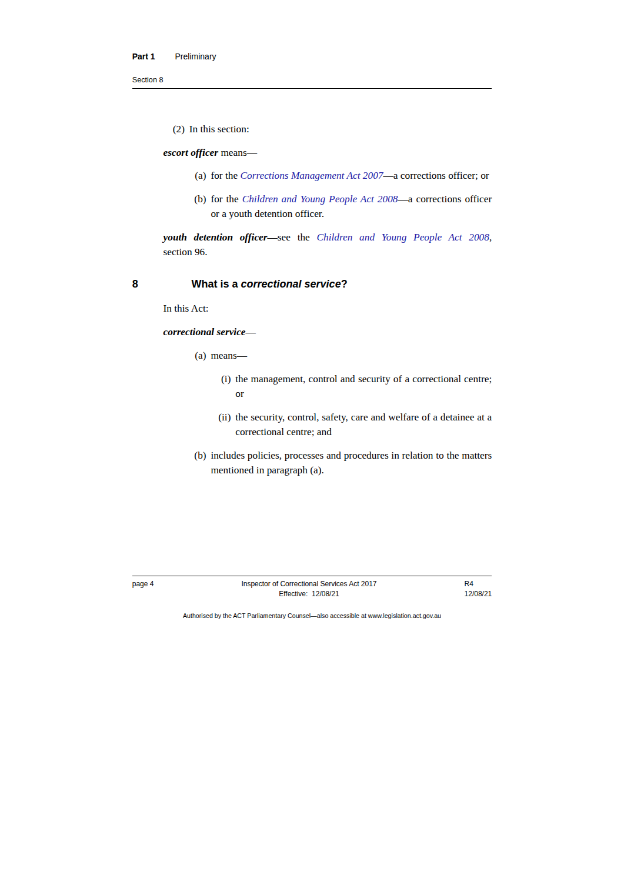Part 1 Preliminary
Section 8
(2) In this section:
escort officer means
(a) for the Corrections Management Act 2007 a corrections officer; or
(b) for the Children and Young People Act 2008 a corrections officer or a youth detention officer.
youth detention officer see the Children and Young People Act 2008, section 96.
8 What is a correctional service?
In this Act:
correctional service
(a) means
(i) the management, control and security of a correctional centre; or
(ii) the security, control, safety, care and welfare of a detainee at a correctional centre; and
(b) includes policies, processes and procedures in relation to the matters mentioned in paragraph (a).
page 4
Inspector of Correctional Services Act 2017
Effective: 12/08/21
R4
12/08/21
Authorised by the ACT Parliamentary Counsel—also accessible at www.legislation.act.gov.au